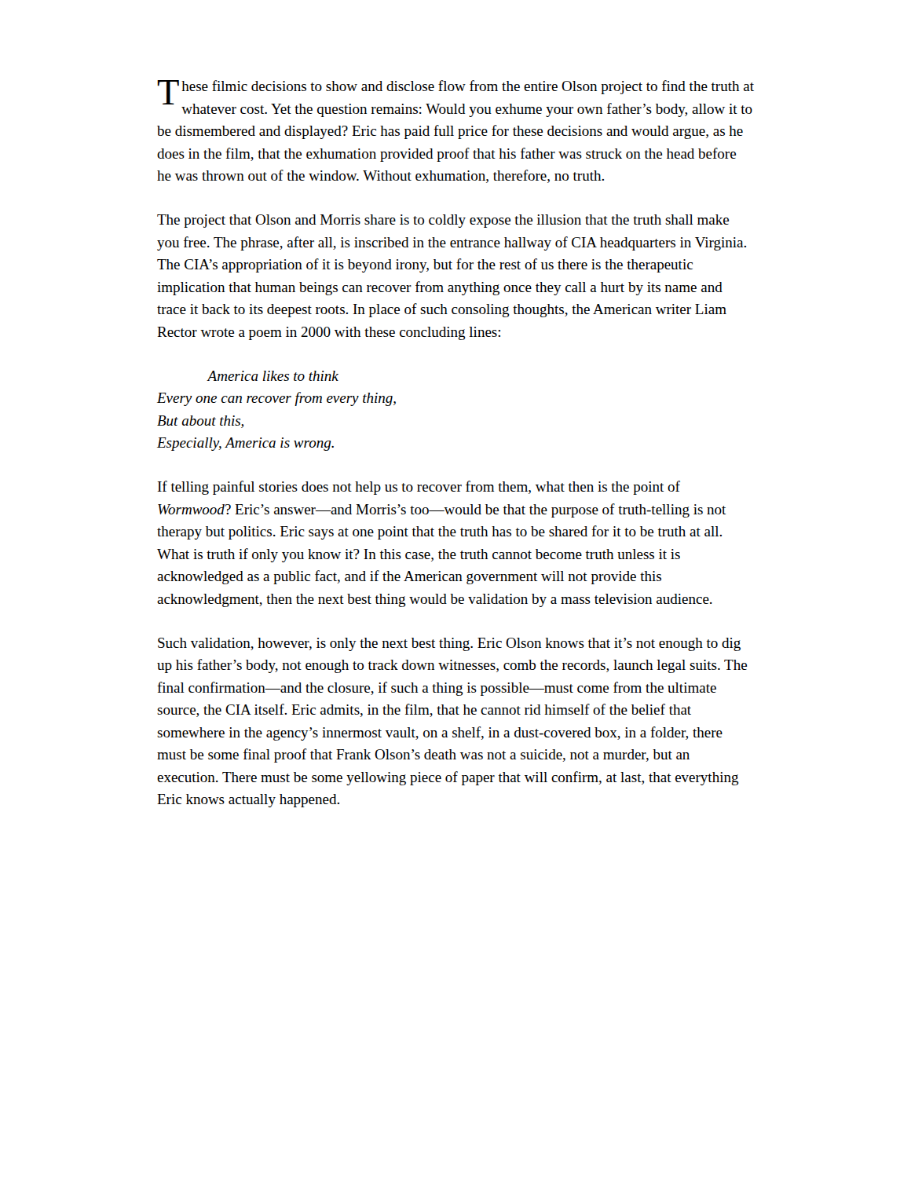These filmic decisions to show and disclose flow from the entire Olson project to find the truth at whatever cost. Yet the question remains: Would you exhume your own father’s body, allow it to be dismembered and displayed? Eric has paid full price for these decisions and would argue, as he does in the film, that the exhumation provided proof that his father was struck on the head before he was thrown out of the window. Without exhumation, therefore, no truth.
The project that Olson and Morris share is to coldly expose the illusion that the truth shall make you free. The phrase, after all, is inscribed in the entrance hallway of CIA headquarters in Virginia. The CIA’s appropriation of it is beyond irony, but for the rest of us there is the therapeutic implication that human beings can recover from anything once they call a hurt by its name and trace it back to its deepest roots. In place of such consoling thoughts, the American writer Liam Rector wrote a poem in 2000 with these concluding lines:
America likes to think Every one can recover from every thing,
But about this,
Especially, America is wrong.
If telling painful stories does not help us to recover from them, what then is the point of Wormwood? Eric’s answer—and Morris’s too—would be that the purpose of truth-telling is not therapy but politics. Eric says at one point that the truth has to be shared for it to be truth at all. What is truth if only you know it? In this case, the truth cannot become truth unless it is acknowledged as a public fact, and if the American government will not provide this acknowledgment, then the next best thing would be validation by a mass television audience.
Such validation, however, is only the next best thing. Eric Olson knows that it’s not enough to dig up his father’s body, not enough to track down witnesses, comb the records, launch legal suits. The final confirmation—and the closure, if such a thing is possible—must come from the ultimate source, the CIA itself. Eric admits, in the film, that he cannot rid himself of the belief that somewhere in the agency’s innermost vault, on a shelf, in a dust-covered box, in a folder, there must be some final proof that Frank Olson’s death was not a suicide, not a murder, but an execution. There must be some yellowing piece of paper that will confirm, at last, that everything Eric knows actually happened.